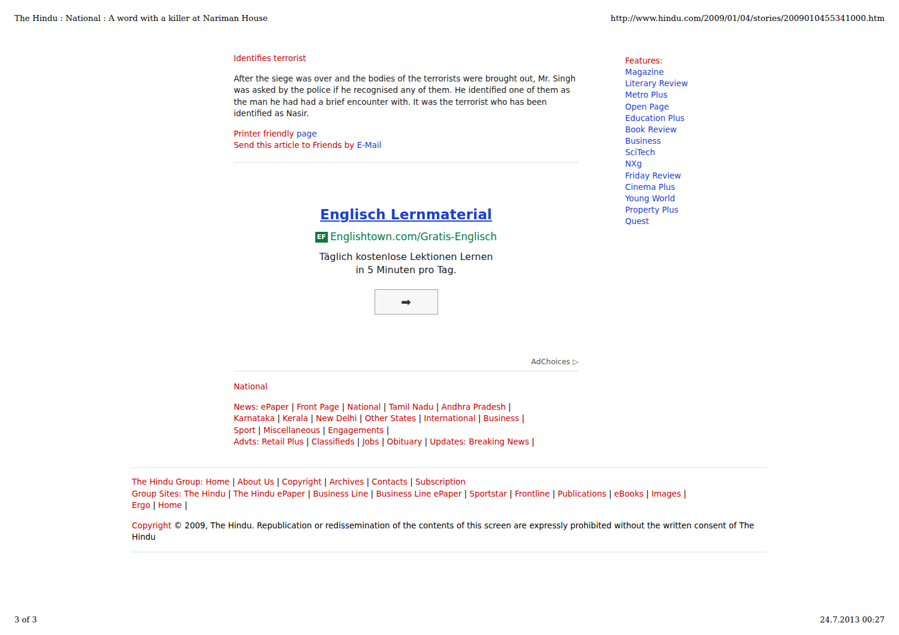The Hindu : National : A word with a killer at Nariman House
http://www.hindu.com/2009/01/04/stories/2009010455341000.htm
Identifies terrorist
After the siege was over and the bodies of the terrorists were brought out, Mr. Singh was asked by the police if he recognised any of them. He identified one of them as the man he had had a brief encounter with. It was the terrorist who has been identified as Nasir.
Printer friendly page
Send this article to Friends by E-Mail
Englisch Lernmaterial
EFEnglishtown.com/Gratis-Englisch
Täglich kostenlose Lektionen Lernen
in 5 Minuten pro Tag.
➡
AdChoices▷
National
News: ePaper | Front Page | National | Tamil Nadu | Andhra Pradesh |
Karnataka | Kerala | New Delhi | Other States | International | Business |
Sport | Miscellaneous | Engagements |
Advts: Retail Plus | Classifieds | Jobs | Obituary | Updates: Breaking News |
Features:
Magazine Literary Review Metro Plus Open Page Education Plus Book Review Business SciTech NXg Friday Review Cinema Plus Young World Property Plus Quest
The Hindu Group: Home | About Us | Copyright | Archives | Contacts | Subscription
Group Sites: The Hindu | The Hindu ePaper | Business Line | Business Line ePaper | Sportstar | Frontline | Publications | eBooks | Images |
Ergo | Home |
Copyright © 2009, The Hindu. Republication or redissemination of the contents of this screen are expressly prohibited without the written consent of The Hindu
3 of 3
24.7.2013 00:27